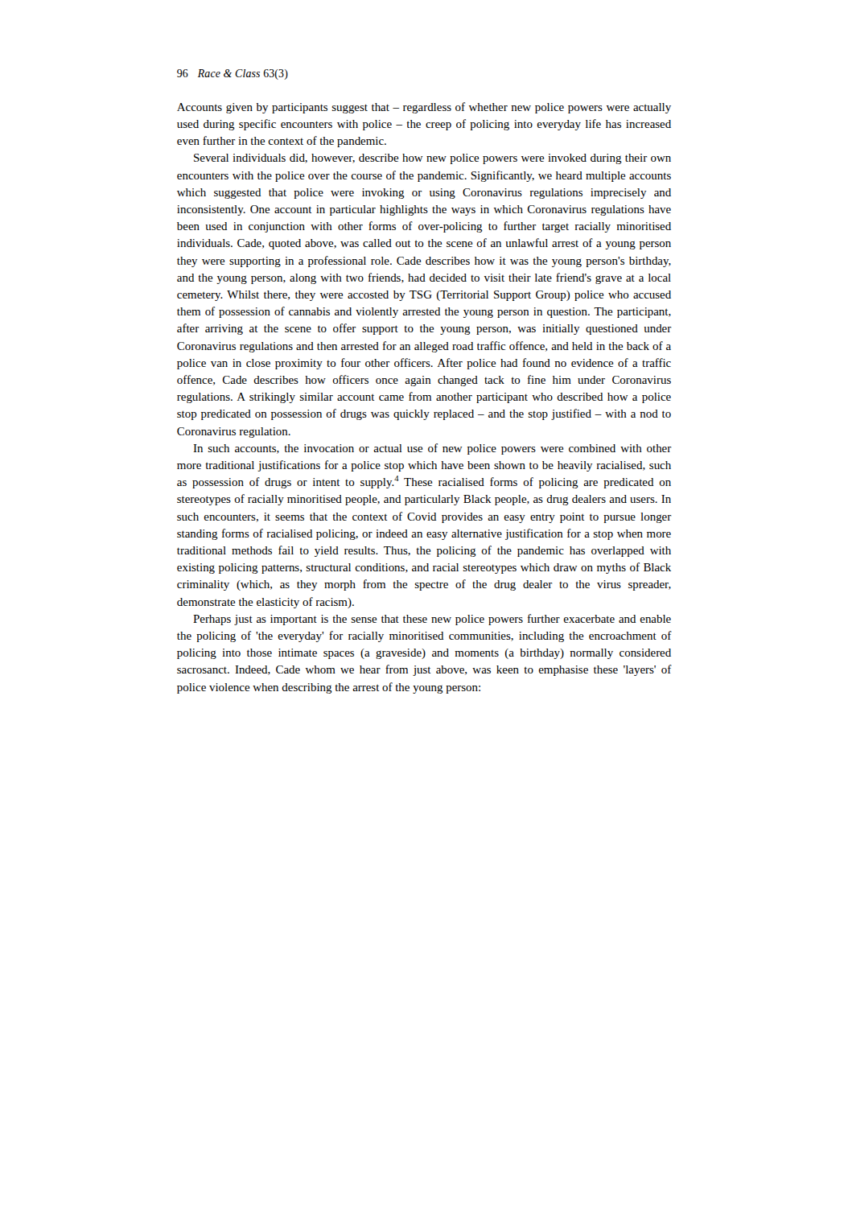96 Race & Class 63(3)
Accounts given by participants suggest that – regardless of whether new police powers were actually used during specific encounters with police – the creep of policing into everyday life has increased even further in the context of the pandemic.
Several individuals did, however, describe how new police powers were invoked during their own encounters with the police over the course of the pandemic. Significantly, we heard multiple accounts which suggested that police were invoking or using Coronavirus regulations imprecisely and inconsistently. One account in particular highlights the ways in which Coronavirus regulations have been used in conjunction with other forms of over-policing to further target racially minoritised individuals. Cade, quoted above, was called out to the scene of an unlawful arrest of a young person they were supporting in a professional role. Cade describes how it was the young person's birthday, and the young person, along with two friends, had decided to visit their late friend's grave at a local cemetery. Whilst there, they were accosted by TSG (Territorial Support Group) police who accused them of possession of cannabis and violently arrested the young person in question. The participant, after arriving at the scene to offer support to the young person, was initially questioned under Coronavirus regulations and then arrested for an alleged road traffic offence, and held in the back of a police van in close proximity to four other officers. After police had found no evidence of a traffic offence, Cade describes how officers once again changed tack to fine him under Coronavirus regulations. A strikingly similar account came from another participant who described how a police stop predicated on possession of drugs was quickly replaced – and the stop justified – with a nod to Coronavirus regulation.
In such accounts, the invocation or actual use of new police powers were combined with other more traditional justifications for a police stop which have been shown to be heavily racialised, such as possession of drugs or intent to supply.4 These racialised forms of policing are predicated on stereotypes of racially minoritised people, and particularly Black people, as drug dealers and users. In such encounters, it seems that the context of Covid provides an easy entry point to pursue longer standing forms of racialised policing, or indeed an easy alternative justification for a stop when more traditional methods fail to yield results. Thus, the policing of the pandemic has overlapped with existing policing patterns, structural conditions, and racial stereotypes which draw on myths of Black criminality (which, as they morph from the spectre of the drug dealer to the virus spreader, demonstrate the elasticity of racism).
Perhaps just as important is the sense that these new police powers further exacerbate and enable the policing of 'the everyday' for racially minoritised communities, including the encroachment of policing into those intimate spaces (a graveside) and moments (a birthday) normally considered sacrosanct. Indeed, Cade whom we hear from just above, was keen to emphasise these 'layers' of police violence when describing the arrest of the young person: